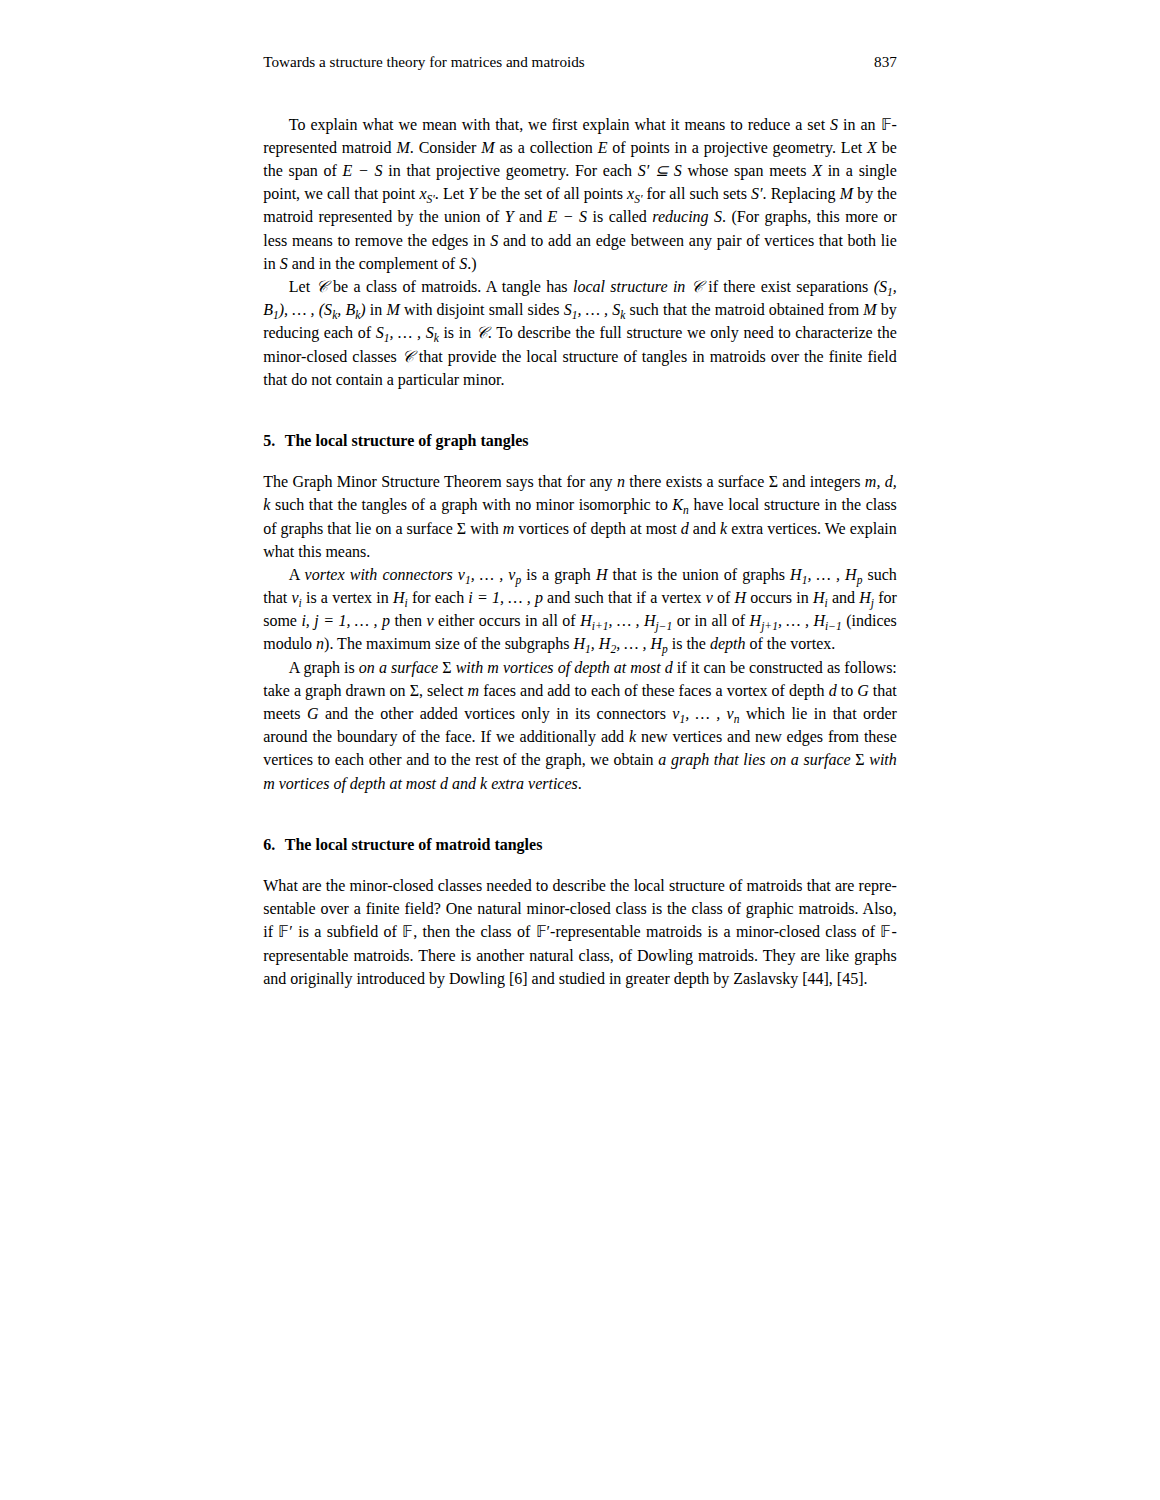Towards a structure theory for matrices and matroids 837
To explain what we mean with that, we first explain what it means to reduce a set S in an 𝔽-represented matroid M. Consider M as a collection E of points in a projective geometry. Let X be the span of E − S in that projective geometry. For each S′ ⊆ S whose span meets X in a single point, we call that point xS′. Let Y be the set of all points xS′ for all such sets S′. Replacing M by the matroid represented by the union of Y and E − S is called reducing S. (For graphs, this more or less means to remove the edges in S and to add an edge between any pair of vertices that both lie in S and in the complement of S.)
Let 𝒞 be a class of matroids. A tangle has local structure in 𝒞 if there exist separations (S1, B1), … , (Sk, Bk) in M with disjoint small sides S1, … , Sk such that the matroid obtained from M by reducing each of S1, … , Sk is in 𝒞. To describe the full structure we only need to characterize the minor-closed classes 𝒞 that provide the local structure of tangles in matroids over the finite field that do not contain a particular minor.
5. The local structure of graph tangles
The Graph Minor Structure Theorem says that for any n there exists a surface Σ and integers m, d, k such that the tangles of a graph with no minor isomorphic to Kn have local structure in the class of graphs that lie on a surface Σ with m vortices of depth at most d and k extra vertices. We explain what this means.
A vortex with connectors v1, … , vp is a graph H that is the union of graphs H1, … , Hp such that vi is a vertex in Hi for each i = 1, … , p and such that if a vertex v of H occurs in Hi and Hj for some i, j = 1, … , p then v either occurs in all of Hi+1, … , Hj−1 or in all of Hj+1, … , Hi−1 (indices modulo n). The maximum size of the subgraphs H1, H2, … , Hp is the depth of the vortex.
A graph is on a surface Σ with m vortices of depth at most d if it can be constructed as follows: take a graph drawn on Σ, select m faces and add to each of these faces a vortex of depth d to G that meets G and the other added vortices only in its connectors v1, … , vn which lie in that order around the boundary of the face. If we additionally add k new vertices and new edges from these vertices to each other and to the rest of the graph, we obtain a graph that lies on a surface Σ with m vortices of depth at most d and k extra vertices.
6. The local structure of matroid tangles
What are the minor-closed classes needed to describe the local structure of matroids that are representable over a finite field? One natural minor-closed class is the class of graphic matroids. Also, if 𝔽′ is a subfield of 𝔽, then the class of 𝔽′-representable matroids is a minor-closed class of 𝔽-representable matroids. There is another natural class, of Dowling matroids. They are like graphs and originally introduced by Dowling [6] and studied in greater depth by Zaslavsky [44], [45].